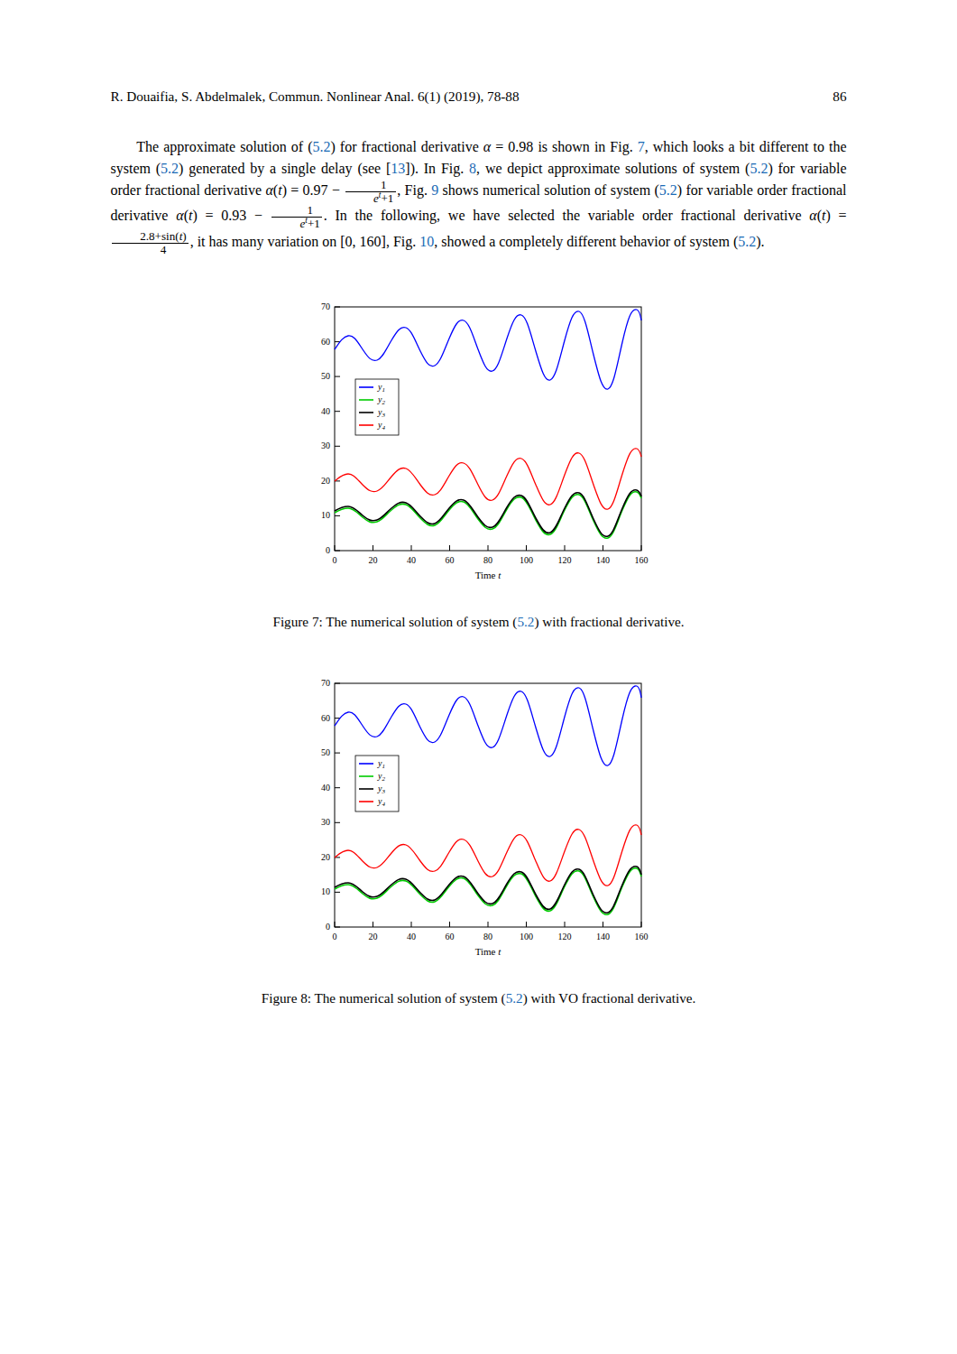R. Douaifia, S. Abdelmalek, Commun. Nonlinear Anal. 6(1) (2019), 78-88 86
The approximate solution of (5.2) for fractional derivative α = 0.98 is shown in Fig. 7, which looks a bit different to the system (5.2) generated by a single delay (see [13]). In Fig. 8, we depict approximate solutions of system (5.2) for variable order fractional derivative α(t) = 0.97 − 1 et+1, Fig. 9 shows numerical solution of system (5.2) for variable order fractional derivative α(t) = 0.93 − 1 et+1. In the following, we have selected the variable order fractional derivative α(t) = 2.8+sin(t) 4, it has many variation on [0, 160], Fig. 10, showed a completely different behavior of system (5.2).
0 10 20 30 40 50 60 70 0 20 40 60 80 100 120 140 160 Time t y1 y2 y3 y4
Figure 7: The numerical solution of system (5.2) with fractional derivative.
0 10 20 30 40 50 60 70 0 20 40 60 80 100 120 140 160 Time t y1 y2 y3 y4
Figure 8: The numerical solution of system (5.2) with VO fractional derivative.